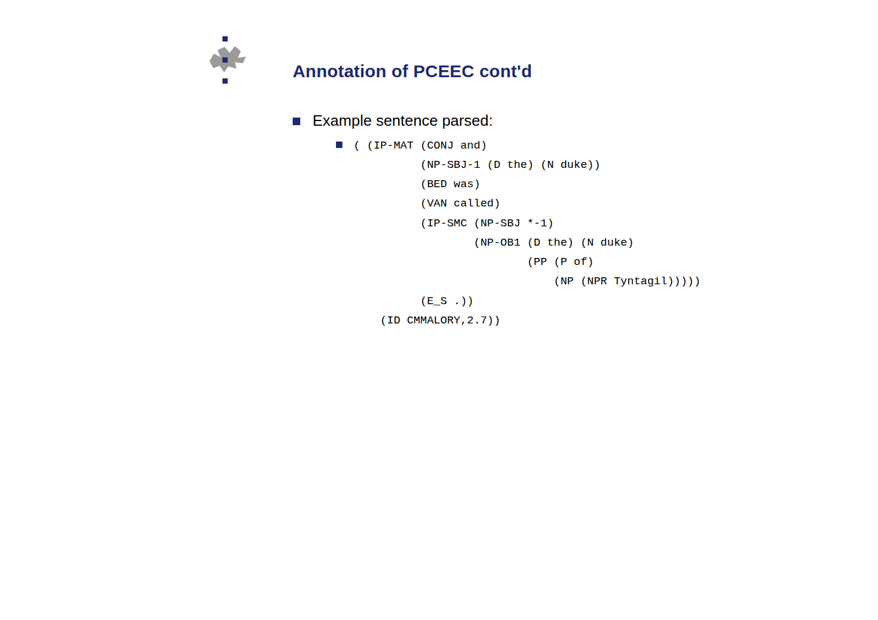Annotation of PCEEC cont'd
Example sentence parsed:
( (IP-MAT (CONJ and)
          (NP-SBJ-1 (D the) (N duke))
          (BED was)
          (VAN called)
          (IP-SMC (NP-SBJ *-1)
                  (NP-OB1 (D the) (N duke)
                          (PP (P of)
                              (NP (NPR Tyntagil)))))
          (E_S .))
    (ID CMMALORY,2.7))